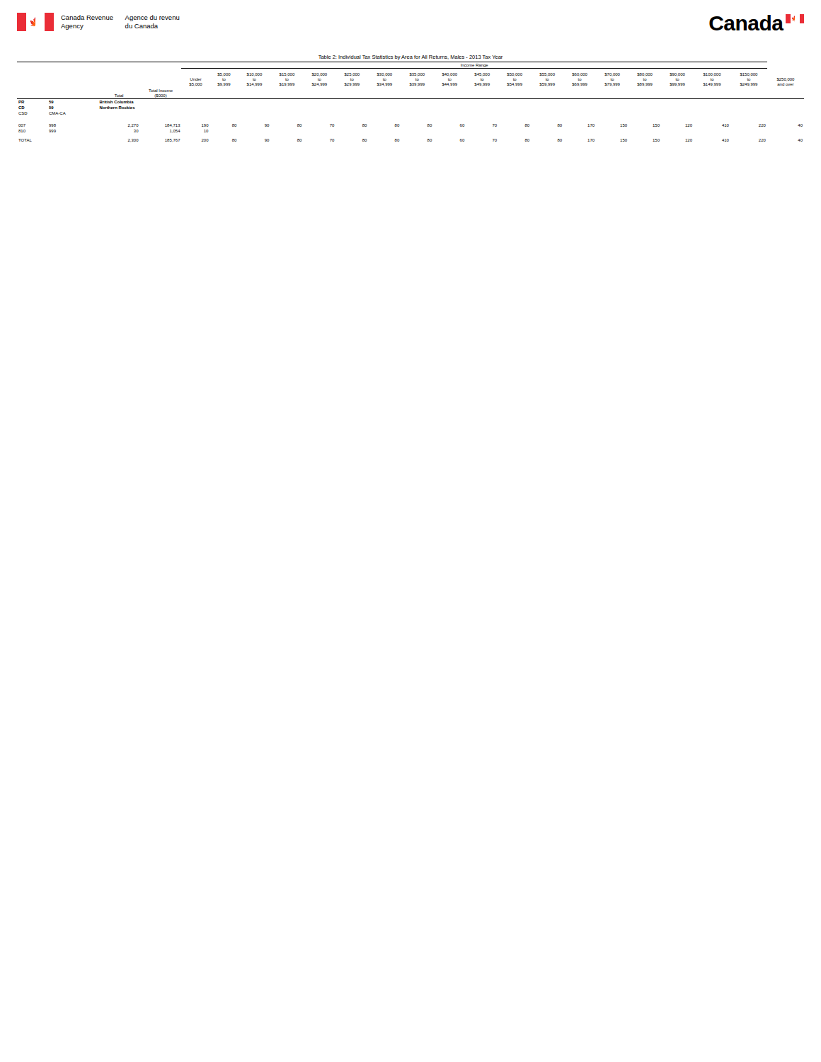🍁
Canada Revenue
Agency Agence du revenu
du Canada
Canada🍁
Table 2: Individual Tax Statistics by Area for All Returns, Males - 2013 Tax Year
| | | | Income Range |
| --- | --- | --- | --- |
| Under $5,000 | $5,000 to $9,999 | $10,000 to $14,999 | $15,000 to $19,999 | $20,000 to $24,999 | $25,000 to $29,999 | $30,000 to $34,999 | $35,000 to $39,999 | $40,000 to $44,999 | $45,000 to $49,999 | $50,000 to $54,999 | $55,000 to $59,999 | $60,000 to $69,999 | $70,000 to $79,999 | $80,000 to $89,999 | $90,000 to $99,999 | $100,000 to $149,999 | $150,000 to $249,999 | $250,000 and over |
| | Total | Total Income ($000) | |
| PR | 59 | British Columbia | |
| CD | 59 | Northern Rockies | |
| CSD | CMA-CA | |
| 007 | 998 | 2,270 | 184,713 | 190 | 80 | 90 | 80 | 70 | 80 | 80 | 80 | 60 | 70 | 80 | 80 | 170 | 150 | 150 | 120 | 410 | 220 | 40 |
| 810 | 999 | 30 | 1,054 | 10 | | | | | | | | | | | | | | | | | | |
| TOTAL | 2,300 | 185,767 | 200 | 80 | 90 | 80 | 70 | 80 | 80 | 80 | 60 | 70 | 80 | 80 | 170 | 150 | 150 | 120 | 410 | 220 | 40 |